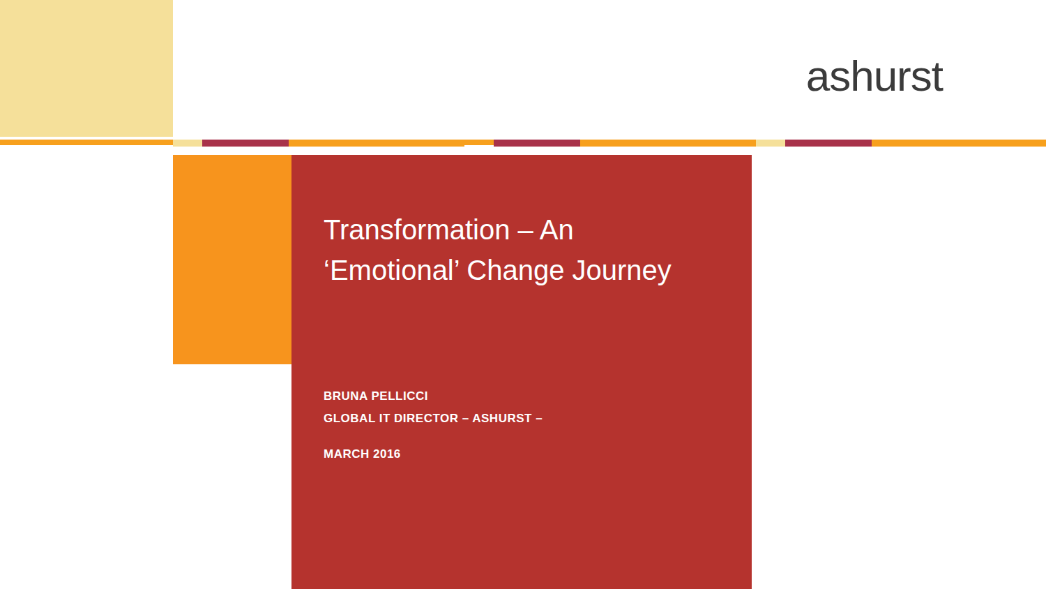ashurst
Transformation – An ‘Emotional’ Change Journey
BRUNA PELLICCI
GLOBAL IT DIRECTOR – ASHURST – MARCH 2016